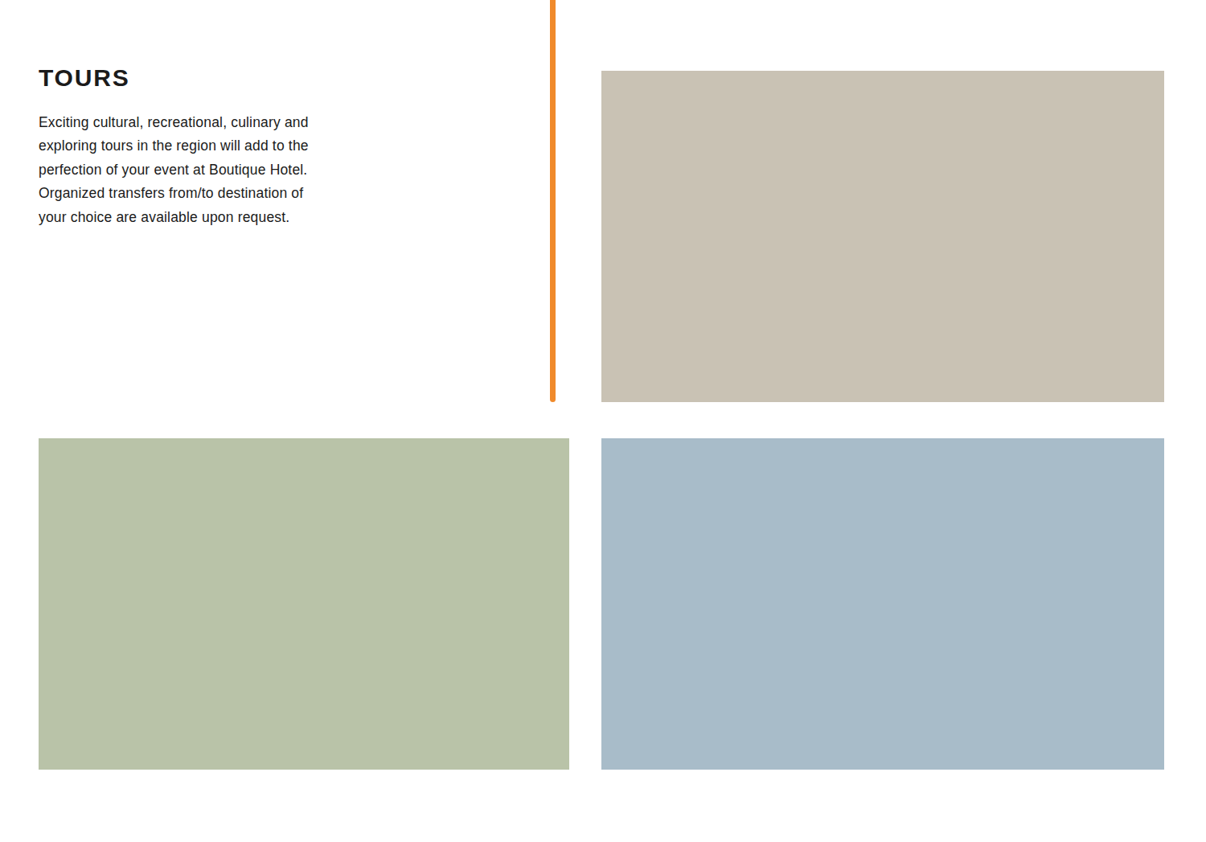Tours
Exciting cultural, recreational, culinary and exploring tours in the region will add to the perfection of your event at Boutique Hotel. Organized transfers from/to destination of your choice are available upon request.